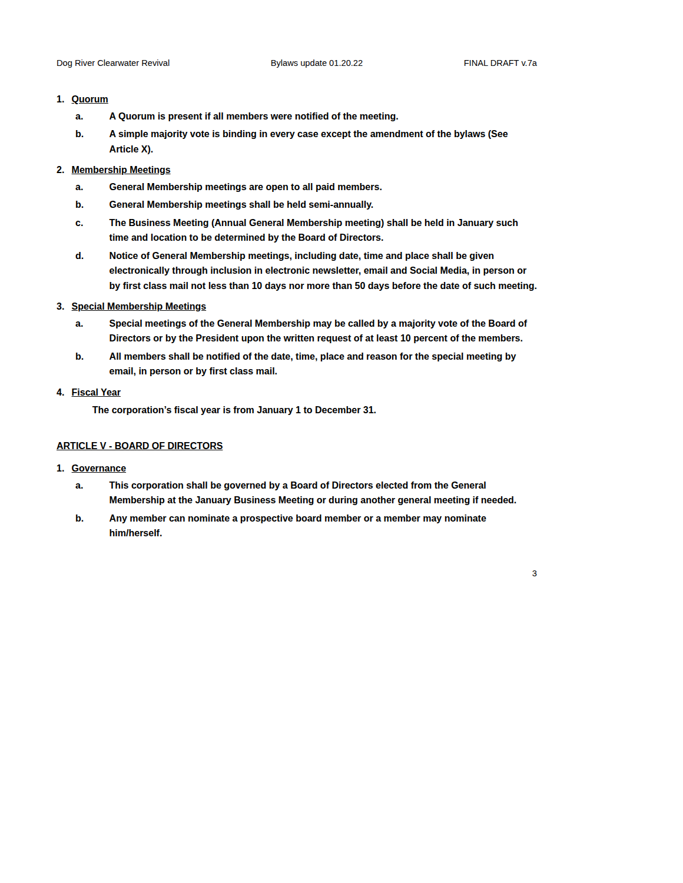Dog River Clearwater Revival Bylaws update 01.20.22 FINAL DRAFT v.7a
Quorum
A Quorum is present if all members were notified of the meeting.
A simple majority vote is binding in every case except the amendment of the bylaws (See Article X).
Membership Meetings
General Membership meetings are open to all paid members.
General Membership meetings shall be held semi-annually.
The Business Meeting (Annual General Membership meeting) shall be held in January such time and location to be determined by the Board of Directors.
Notice of General Membership meetings, including date, time and place shall be given electronically through inclusion in electronic newsletter, email and Social Media, in person or by first class mail not less than 10 days nor more than 50 days before the date of such meeting.
Special Membership Meetings
Special meetings of the General Membership may be called by a majority vote of the Board of Directors or by the President upon the written request of at least 10 percent of the members.
All members shall be notified of the date, time, place and reason for the special meeting by email, in person or by first class mail.
Fiscal Year
The corporation’s fiscal year is from January 1 to December 31.
ARTICLE V - BOARD OF DIRECTORS
Governance
This corporation shall be governed by a Board of Directors elected from the General Membership at the January Business Meeting or during another general meeting if needed.
Any member can nominate a prospective board member or a member may nominate him/herself.
3